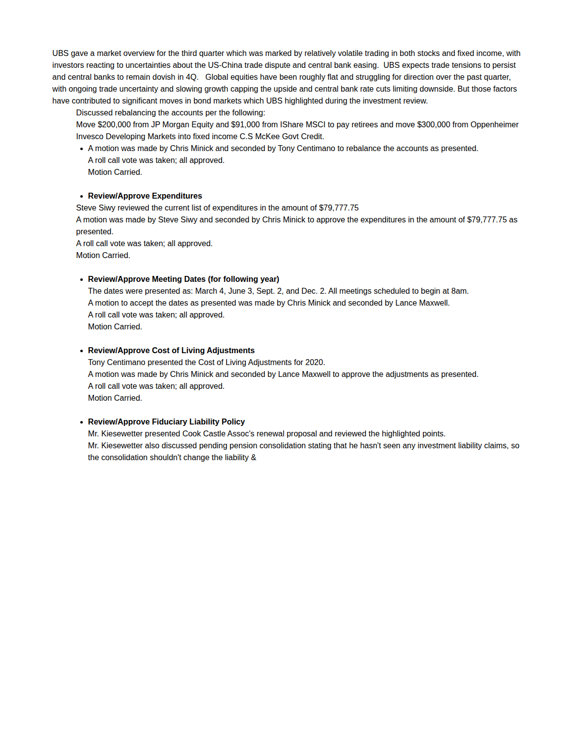UBS gave a market overview for the third quarter which was marked by relatively volatile trading in both stocks and fixed income, with investors reacting to uncertainties about the US-China trade dispute and central bank easing. UBS expects trade tensions to persist and central banks to remain dovish in 4Q. Global equities have been roughly flat and struggling for direction over the past quarter, with ongoing trade uncertainty and slowing growth capping the upside and central bank rate cuts limiting downside. But those factors have contributed to significant moves in bond markets which UBS highlighted during the investment review.
Discussed rebalancing the accounts per the following:
Move $200,000 from JP Morgan Equity and $91,000 from IShare MSCI to pay retirees and move $300,000 from Oppenheimer Invesco Developing Markets into fixed income C.S McKee Govt Credit.
A motion was made by Chris Minick and seconded by Tony Centimano to rebalance the accounts as presented.
A roll call vote was taken; all approved.
Motion Carried.
Review/Approve Expenditures
Steve Siwy reviewed the current list of expenditures in the amount of $79,777.75
A motion was made by Steve Siwy and seconded by Chris Minick to approve the expenditures in the amount of $79,777.75 as presented.
A roll call vote was taken; all approved.
Motion Carried.
Review/Approve Meeting Dates (for following year)
The dates were presented as: March 4, June 3, Sept. 2, and Dec. 2. All meetings scheduled to begin at 8am.
A motion to accept the dates as presented was made by Chris Minick and seconded by Lance Maxwell.
A roll call vote was taken; all approved.
Motion Carried.
Review/Approve Cost of Living Adjustments
Tony Centimano presented the Cost of Living Adjustments for 2020.
A motion was made by Chris Minick and seconded by Lance Maxwell to approve the adjustments as presented.
A roll call vote was taken; all approved.
Motion Carried.
Review/Approve Fiduciary Liability Policy
Mr. Kiesewetter presented Cook Castle Assoc's renewal proposal and reviewed the highlighted points.
Mr. Kiesewetter also discussed pending pension consolidation stating that he hasn't seen any investment liability claims, so the consolidation shouldn't change the liability &